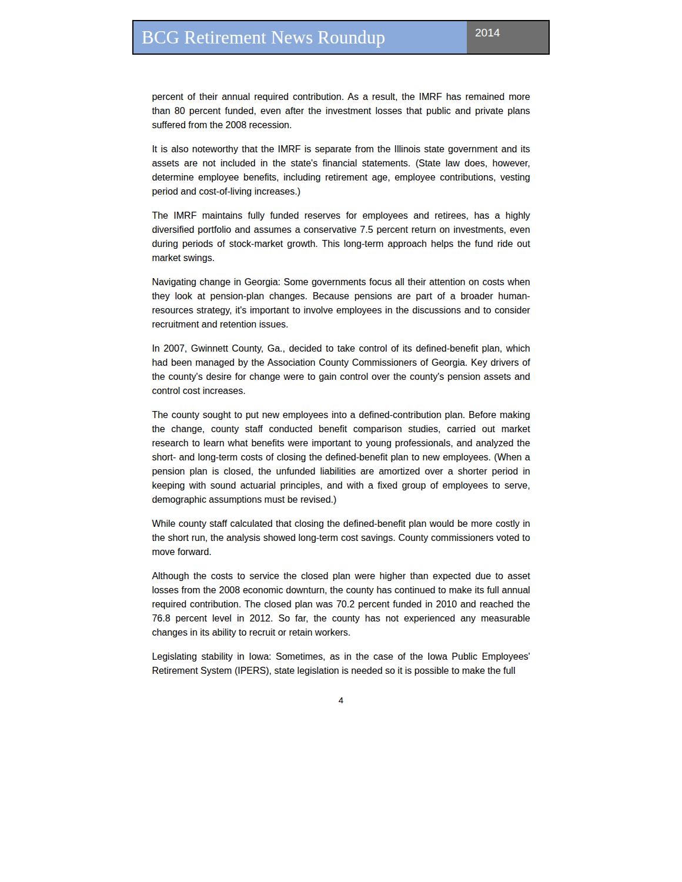BCG Retirement News Roundup
2014
percent of their annual required contribution. As a result, the IMRF has remained more than 80 percent funded, even after the investment losses that public and private plans suffered from the 2008 recession.
It is also noteworthy that the IMRF is separate from the Illinois state government and its assets are not included in the state's financial statements. (State law does, however, determine employee benefits, including retirement age, employee contributions, vesting period and cost-of-living increases.)
The IMRF maintains fully funded reserves for employees and retirees, has a highly diversified portfolio and assumes a conservative 7.5 percent return on investments, even during periods of stock-market growth. This long-term approach helps the fund ride out market swings.
Navigating change in Georgia: Some governments focus all their attention on costs when they look at pension-plan changes. Because pensions are part of a broader human-resources strategy, it's important to involve employees in the discussions and to consider recruitment and retention issues.
In 2007, Gwinnett County, Ga., decided to take control of its defined-benefit plan, which had been managed by the Association County Commissioners of Georgia. Key drivers of the county's desire for change were to gain control over the county's pension assets and control cost increases.
The county sought to put new employees into a defined-contribution plan. Before making the change, county staff conducted benefit comparison studies, carried out market research to learn what benefits were important to young professionals, and analyzed the short- and long-term costs of closing the defined-benefit plan to new employees. (When a pension plan is closed, the unfunded liabilities are amortized over a shorter period in keeping with sound actuarial principles, and with a fixed group of employees to serve, demographic assumptions must be revised.)
While county staff calculated that closing the defined-benefit plan would be more costly in the short run, the analysis showed long-term cost savings. County commissioners voted to move forward.
Although the costs to service the closed plan were higher than expected due to asset losses from the 2008 economic downturn, the county has continued to make its full annual required contribution. The closed plan was 70.2 percent funded in 2010 and reached the 76.8 percent level in 2012. So far, the county has not experienced any measurable changes in its ability to recruit or retain workers.
Legislating stability in Iowa: Sometimes, as in the case of the Iowa Public Employees' Retirement System (IPERS), state legislation is needed so it is possible to make the full
4